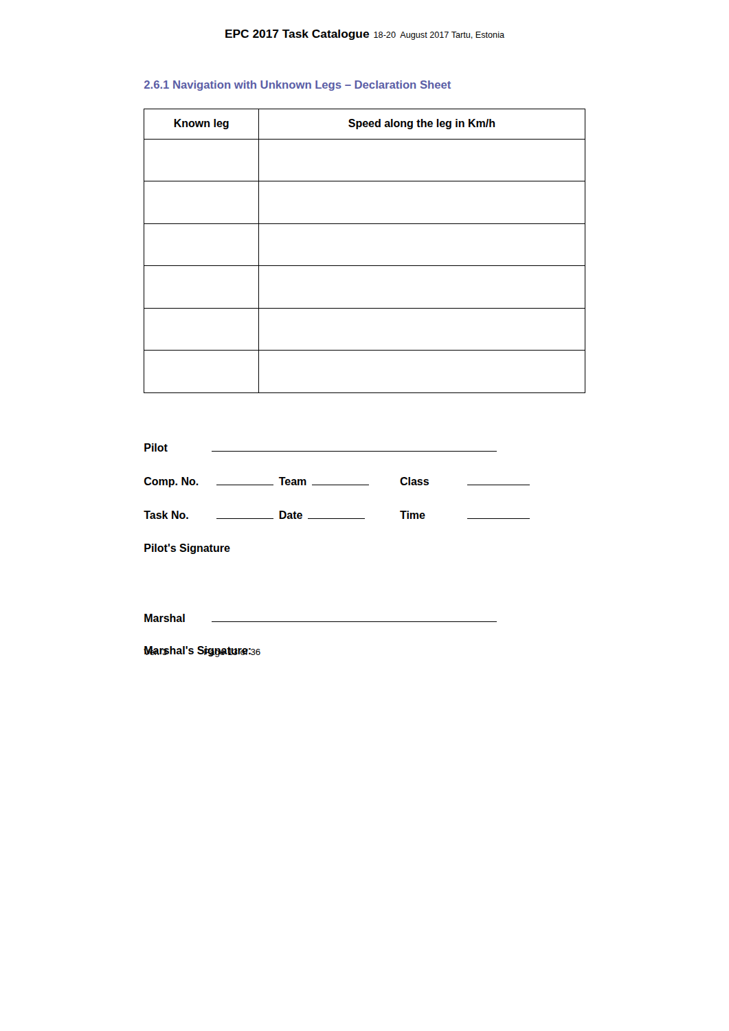EPC 2017 Task Catalogue 18-20 August 2017 Tartu, Estonia
2.6.1 Navigation with Unknown Legs – Declaration Sheet
| Known leg | Speed along the leg in Km/h |
| --- | --- |
Pilot
Comp. No. Team
Class
Task No. Date
Time
Pilot's Signature
Marshal
Marshal's Signature:
Ver. 3 Page 13 of 36